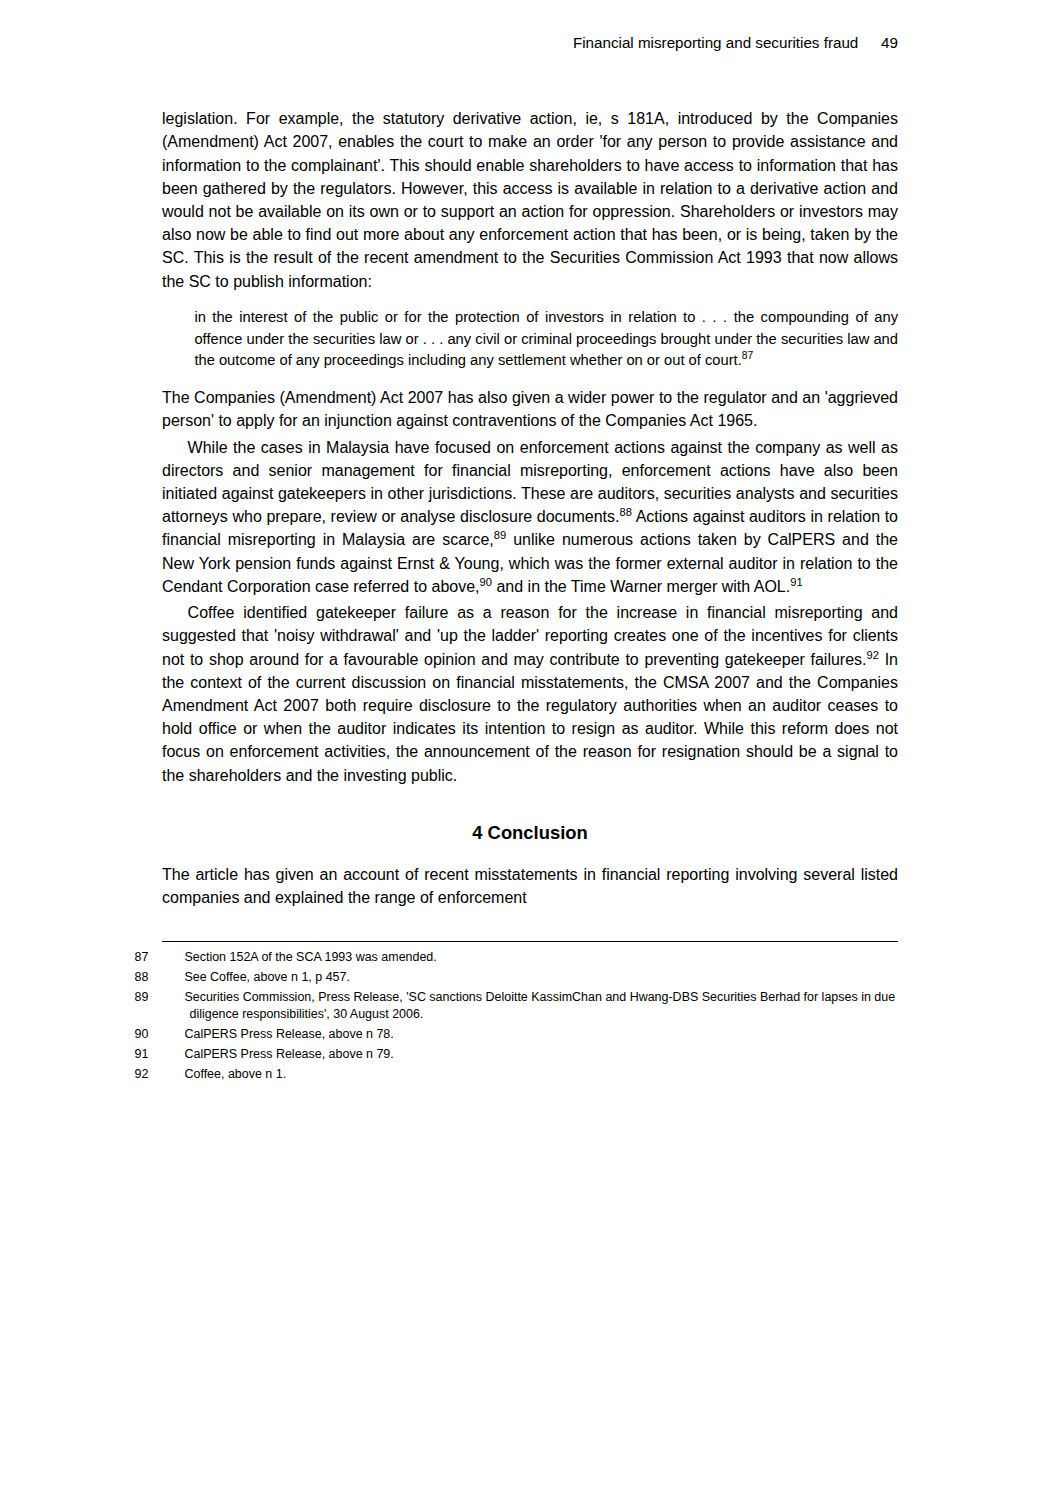Financial misreporting and securities fraud 49
legislation. For example, the statutory derivative action, ie, s 181A, introduced by the Companies (Amendment) Act 2007, enables the court to make an order 'for any person to provide assistance and information to the complainant'. This should enable shareholders to have access to information that has been gathered by the regulators. However, this access is available in relation to a derivative action and would not be available on its own or to support an action for oppression. Shareholders or investors may also now be able to find out more about any enforcement action that has been, or is being, taken by the SC. This is the result of the recent amendment to the Securities Commission Act 1993 that now allows the SC to publish information:
in the interest of the public or for the protection of investors in relation to . . . the compounding of any offence under the securities law or . . . any civil or criminal proceedings brought under the securities law and the outcome of any proceedings including any settlement whether on or out of court.87
The Companies (Amendment) Act 2007 has also given a wider power to the regulator and an 'aggrieved person' to apply for an injunction against contraventions of the Companies Act 1965.
While the cases in Malaysia have focused on enforcement actions against the company as well as directors and senior management for financial misreporting, enforcement actions have also been initiated against gatekeepers in other jurisdictions. These are auditors, securities analysts and securities attorneys who prepare, review or analyse disclosure documents.88 Actions against auditors in relation to financial misreporting in Malaysia are scarce,89 unlike numerous actions taken by CalPERS and the New York pension funds against Ernst & Young, which was the former external auditor in relation to the Cendant Corporation case referred to above,90 and in the Time Warner merger with AOL.91
Coffee identified gatekeeper failure as a reason for the increase in financial misreporting and suggested that 'noisy withdrawal' and 'up the ladder' reporting creates one of the incentives for clients not to shop around for a favourable opinion and may contribute to preventing gatekeeper failures.92 In the context of the current discussion on financial misstatements, the CMSA 2007 and the Companies Amendment Act 2007 both require disclosure to the regulatory authorities when an auditor ceases to hold office or when the auditor indicates its intention to resign as auditor. While this reform does not focus on enforcement activities, the announcement of the reason for resignation should be a signal to the shareholders and the investing public.
4 Conclusion
The article has given an account of recent misstatements in financial reporting involving several listed companies and explained the range of enforcement
87 Section 152A of the SCA 1993 was amended.
88 See Coffee, above n 1, p 457.
89 Securities Commission, Press Release, 'SC sanctions Deloitte KassimChan and Hwang-DBS Securities Berhad for lapses in due diligence responsibilities', 30 August 2006.
90 CalPERS Press Release, above n 78.
91 CalPERS Press Release, above n 79.
92 Coffee, above n 1.